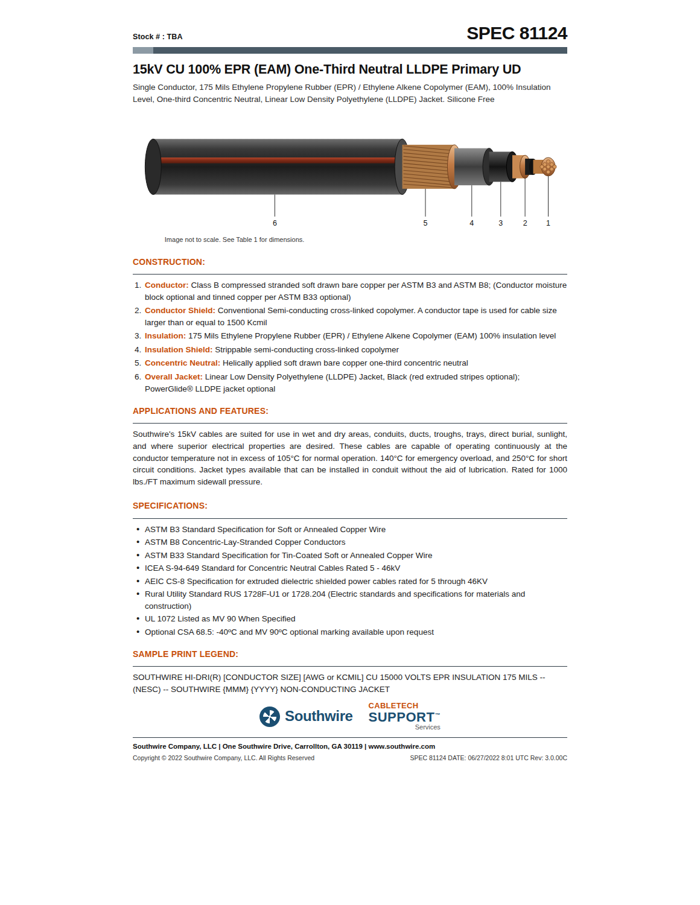Stock # : TBA
SPEC 81124
15kV CU 100% EPR (EAM) One-Third Neutral LLDPE Primary UD
Single Conductor, 175 Mils Ethylene Propylene Rubber (EPR) / Ethylene Alkene Copolymer (EAM), 100% Insulation Level, One-third Concentric Neutral, Linear Low Density Polyethylene (LLDPE) Jacket. Silicone Free
6 5 4 3 2 1
Image not to scale. See Table 1 for dimensions.
Construction:
Conductor: Class B compressed stranded soft drawn bare copper per ASTM B3 and ASTM B8; (Conductor moisture block optional and tinned copper per ASTM B33 optional)
Conductor Shield: Conventional Semi-conducting cross-linked copolymer. A conductor tape is used for cable size larger than or equal to 1500 Kcmil
Insulation: 175 Mils Ethylene Propylene Rubber (EPR) / Ethylene Alkene Copolymer (EAM) 100% insulation level
Insulation Shield: Strippable semi-conducting cross-linked copolymer
Concentric Neutral: Helically applied soft drawn bare copper one-third concentric neutral
Overall Jacket: Linear Low Density Polyethylene (LLDPE) Jacket, Black (red extruded stripes optional); PowerGlide® LLDPE jacket optional
Applications and Features:
Southwire's 15kV cables are suited for use in wet and dry areas, conduits, ducts, troughs, trays, direct burial, sunlight, and where superior electrical properties are desired. These cables are capable of operating continuously at the conductor temperature not in excess of 105°C for normal operation. 140°C for emergency overload, and 250°C for short circuit conditions. Jacket types available that can be installed in conduit without the aid of lubrication. Rated for 1000 lbs./FT maximum sidewall pressure.
Specifications:
ASTM B3 Standard Specification for Soft or Annealed Copper Wire
ASTM B8 Concentric-Lay-Stranded Copper Conductors
ASTM B33 Standard Specification for Tin-Coated Soft or Annealed Copper Wire
ICEA S-94-649 Standard for Concentric Neutral Cables Rated 5 - 46kV
AEIC CS-8 Specification for extruded dielectric shielded power cables rated for 5 through 46KV
Rural Utility Standard RUS 1728F-U1 or 1728.204 (Electric standards and specifications for materials and construction)
UL 1072 Listed as MV 90 When Specified
Optional CSA 68.5: -40ºC and MV 90ºC optional marking available upon request
Sample Print Legend:
SOUTHWIRE HI-DRI(R) [CONDUCTOR SIZE] [AWG or KCMIL] CU 15000 VOLTS EPR INSULATION 175 MILS -- (NESC) -- SOUTHWIRE {MMM} {YYYY} NON-CONDUCTING JACKET
Southwire
CABLETECH
SUPPORT™
Services
Southwire Company, LLC | One Southwire Drive, Carrollton, GA 30119 | www.southwire.com
Copyright © 2022 Southwire Company, LLC. All Rights Reserved SPEC 81124 DATE: 06/27/2022 8:01 UTC Rev: 3.0.00C